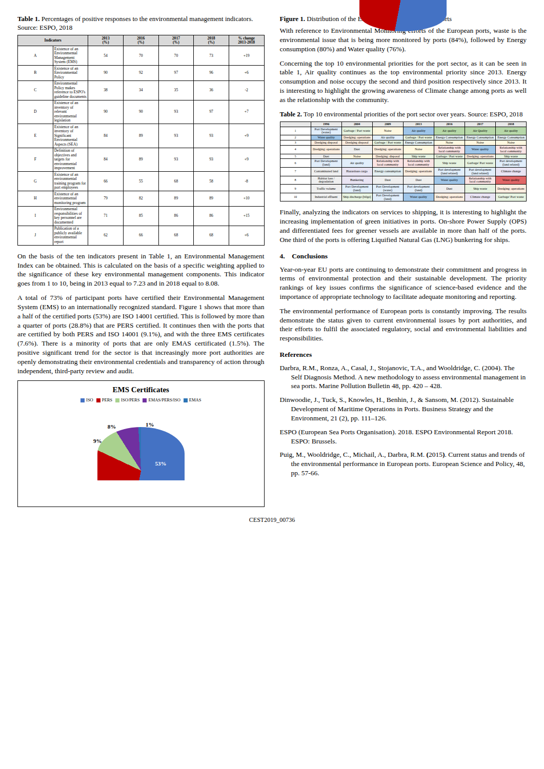Table 1. Percentages of positive responses to the environmental management indicators. Source: ESPO, 2018
| Indicators | 2013 (%) | 2016 (%) | 2017 (%) | 2018 (%) | % change 2013-2018 |
| --- | --- | --- | --- | --- | --- |
| A | Existence of an Environmental Management System (EMS) | 54 | 70 | 70 | 73 | +19 |
| B | Existence of an Environmental Policy | 90 | 92 | 97 | 96 | +6 |
| C | Environmental Policy makes reference to ESPO's guideline documents | 38 | 34 | 35 | 36 | -2 |
| D | Existence of an inventory of relevant environmental legislation | 90 | 90 | 93 | 97 | +7 |
| E | Existence of an inventory of Significant Environmental Aspects (SEA) | 84 | 89 | 93 | 93 | +9 |
| F | Definition of objectives and targets for environmental improvement | 84 | 89 | 93 | 93 | +9 |
| G | Existence of an environmental training program for port employees | 66 | 55 | 68 | 58 | -8 |
| H | Existence of an environmental monitoring program | 79 | 82 | 89 | 89 | +10 |
| I | Environmental responsibilities of key personnel are documented | 71 | 85 | 86 | 86 | +15 |
| J | Publication of a publicly available environmental report | 62 | 66 | 68 | 68 | +6 |
On the basis of the ten indicators present in Table 1, an Environmental Management Index can be obtained. This is calculated on the basis of a specific weighting applied to the significance of these key environmental management components. This indicator goes from 1 to 10, being in 2013 equal to 7.23 and in 2018 equal to 8.08.
A total of 73% of participant ports have certified their Environmental Management System (EMS) to an internationally recognized standard. Figure 1 shows that more than a half of the certified ports (53%) are ISO 14001 certified. This is followed by more than a quarter of ports (28.8%) that are PERS certified. It continues then with the ports that are certified by both PERS and ISO 14001 (9.1%), and with the three EMS certificates (7.6%). There is a minority of ports that are only EMAS certificated (1.5%). The positive significant trend for the sector is that increasingly more port authorities are openly demonstrating their environmental credentials and transparency of action through independent, third-party review and audit.
EMS Certificates
ISO PERS ISO/PERS EMAS/PERS/ISO EMAS
53%
29%
9%
8%
1%
Figure 1. Distribution of the EMS certificates in European Ports
With reference to Environmental Monitoring efforts of the European ports, waste is the environmental issue that is being more monitored by ports (84%), followed by Energy consumption (80%) and Water quality (76%).
Concerning the top 10 environmental priorities for the port sector, as it can be seen in table 1, Air quality continues as the top environmental priority since 2013. Energy consumption and noise occupy the second and third position respectively since 2013. It is interesting to highlight the growing awareness of Climate change among ports as well as the relationship with the community.
Table 2. Top 10 environmental priorities of the port sector over years. Source: ESPO, 2018
| | 1996 | 2004 | 2009 | 2013 | 2016 | 2017 | 2018 |
| --- | --- | --- | --- | --- | --- | --- | --- |
| 1 | Port Development (water) | Garbage / Port waste | Noise | Air quality | Air quality | Air Quality | Air quality |
| 2 | Water quality | Dredging: operations | Air quality | Garbage / Port waste | Energy Consumption | Energy Consumption | Energy Consumption |
| 3 | Dredging disposal | Dredging disposal | Garbage / Port waste | Energy Consumption | Noise | Noise | Noise |
| 4 | Dredging: operations | Dust | Dredging: operations | Noise | Relationship with local community | Water quality | Relationship with local community |
| 5 | Dust | Noise | Dredging: disposal | Ship waste | Garbage / Port waste | Dredging: operations | Ship waste |
| 6 | Port Development (land) | Air quality | Relationship with local community | Relationship with local community | Ship waste | Garbage/ Port waste | Port development (land related) |
| 7 | Contaminated land | Hazardous cargo | Energy consumption | Dredging: operations | Port development (land related) | Port development (land related) | Climate change |
| 8 | Habitat loss / degradation | Bunkering | Dust | Dust | Water quality | Relationship with local community | Water quality |
| 9 | Traffic volume | Port Development (land) | Port Development (water) | Port development (land) | Dust | Ship waste | Dredging: operations |
| 10 | Industrial effluent | Ship discharge (bilge) | Port Development (land) | Water quality | Dredging: operations | Climate change | Garbage/ Port waste |
Finally, analyzing the indicators on services to shipping, it is interesting to highlight the increasing implementation of green initiatives in ports. On-shore Power Supply (OPS) and differentiated fees for greener vessels are available in more than half of the ports. One third of the ports is offering Liquified Natural Gas (LNG) bunkering for ships.
4. Conclusions
Year-on-year EU ports are continuing to demonstrate their commitment and progress in terms of environmental protection and their sustainable development. The priority rankings of key issues confirms the significance of science-based evidence and the importance of appropriate technology to facilitate adequate monitoring and reporting.
The environmental performance of European ports is constantly improving. The results demonstrate the status given to current environmental issues by port authorities, and their efforts to fulfil the associated regulatory, social and environmental liabilities and responsibilities.
References
Darbra, R.M., Ronza, A., Casal, J., Stojanovic, T.A., and Wooldridge, C. (2004). The Self Diagnosis Method. A new methodology to assess environmental management in sea ports. Marine Pollution Bulletin 48, pp. 420 – 428.
Dinwoodie, J., Tuck, S., Knowles, H., Benhin, J., & Sansom, M. (2012). Sustainable Development of Maritime Operations in Ports. Business Strategy and the Environment, 21 (2), pp. 111–126.
ESPO (European Sea Ports Organisation). 2018. ESPO Environmental Report 2018. ESPO: Brussels.
Puig, M., Wooldridge, C., Michail, A., Darbra, R.M. (2015). Current status and trends of the environmental performance in European ports. European Science and Policy, 48, pp. 57-66.
CEST2019_00736